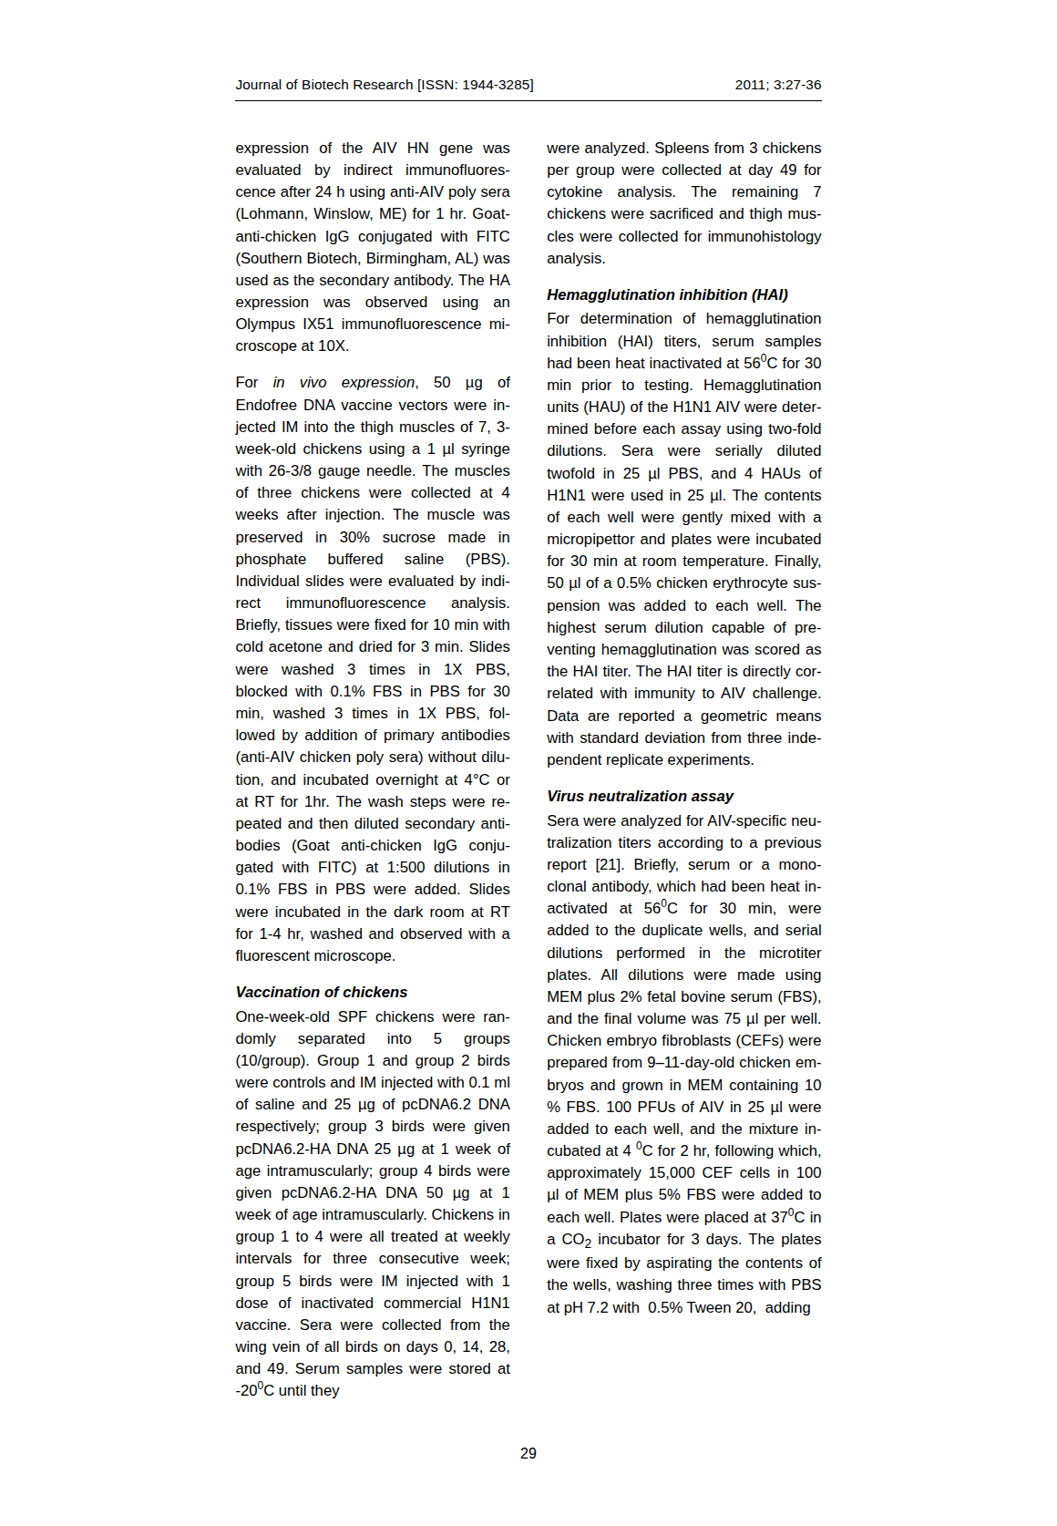Journal of Biotech Research [ISSN: 1944-3285]
2011; 3:27-36
expression of the AIV HN gene was evaluated by indirect immunofluorescence after 24 h using anti-AIV poly sera (Lohmann, Winslow, ME) for 1 hr. Goat-anti-chicken IgG conjugated with FITC (Southern Biotech, Birmingham, AL) was used as the secondary antibody. The HA expression was observed using an Olympus IX51 immunofluorescence microscope at 10X.
For in vivo expression, 50 µg of Endofree DNA vaccine vectors were injected IM into the thigh muscles of 7, 3-week-old chickens using a 1 µl syringe with 26-3/8 gauge needle. The muscles of three chickens were collected at 4 weeks after injection. The muscle was preserved in 30% sucrose made in phosphate buffered saline (PBS). Individual slides were evaluated by indirect immunofluorescence analysis. Briefly, tissues were fixed for 10 min with cold acetone and dried for 3 min. Slides were washed 3 times in 1X PBS, blocked with 0.1% FBS in PBS for 30 min, washed 3 times in 1X PBS, followed by addition of primary antibodies (anti-AIV chicken poly sera) without dilution, and incubated overnight at 4°C or at RT for 1hr. The wash steps were repeated and then diluted secondary antibodies (Goat anti-chicken IgG conjugated with FITC) at 1:500 dilutions in 0.1% FBS in PBS were added. Slides were incubated in the dark room at RT for 1-4 hr, washed and observed with a fluorescent microscope.
Vaccination of chickens
One-week-old SPF chickens were randomly separated into 5 groups (10/group). Group 1 and group 2 birds were controls and IM injected with 0.1 ml of saline and 25 µg of pcDNA6.2 DNA respectively; group 3 birds were given pcDNA6.2-HA DNA 25 µg at 1 week of age intramuscularly; group 4 birds were given pcDNA6.2-HA DNA 50 µg at 1 week of age intramuscularly. Chickens in group 1 to 4 were all treated at weekly intervals for three consecutive week; group 5 birds were IM injected with 1 dose of inactivated commercial H1N1 vaccine. Sera were collected from the wing vein of all birds on days 0, 14, 28, and 49. Serum samples were stored at -200C until they
were analyzed. Spleens from 3 chickens per group were collected at day 49 for cytokine analysis. The remaining 7 chickens were sacrificed and thigh muscles were collected for immunohistology analysis.
Hemagglutination inhibition (HAI)
For determination of hemagglutination inhibition (HAI) titers, serum samples had been heat inactivated at 560C for 30 min prior to testing. Hemagglutination units (HAU) of the H1N1 AIV were determined before each assay using two-fold dilutions. Sera were serially diluted twofold in 25 µl PBS, and 4 HAUs of H1N1 were used in 25 µl. The contents of each well were gently mixed with a micropipettor and plates were incubated for 30 min at room temperature. Finally, 50 µl of a 0.5% chicken erythrocyte suspension was added to each well. The highest serum dilution capable of preventing hemagglutination was scored as the HAI titer. The HAI titer is directly correlated with immunity to AIV challenge. Data are reported a geometric means with standard deviation from three independent replicate experiments.
Virus neutralization assay
Sera were analyzed for AIV-specific neutralization titers according to a previous report [21]. Briefly, serum or a monoclonal antibody, which had been heat inactivated at 560C for 30 min, were added to the duplicate wells, and serial dilutions performed in the microtiter plates. All dilutions were made using MEM plus 2% fetal bovine serum (FBS), and the final volume was 75 µl per well. Chicken embryo fibroblasts (CEFs) were prepared from 9–11-day-old chicken embryos and grown in MEM containing 10 % FBS. 100 PFUs of AIV in 25 µl were added to each well, and the mixture incubated at 4 0C for 2 hr, following which, approximately 15,000 CEF cells in 100 µl of MEM plus 5% FBS were added to each well. Plates were placed at 370C in a CO2 incubator for 3 days. The plates were fixed by aspirating the contents of the wells, washing three times with PBS at pH 7.2 with 0.5% Tween 20, adding
29